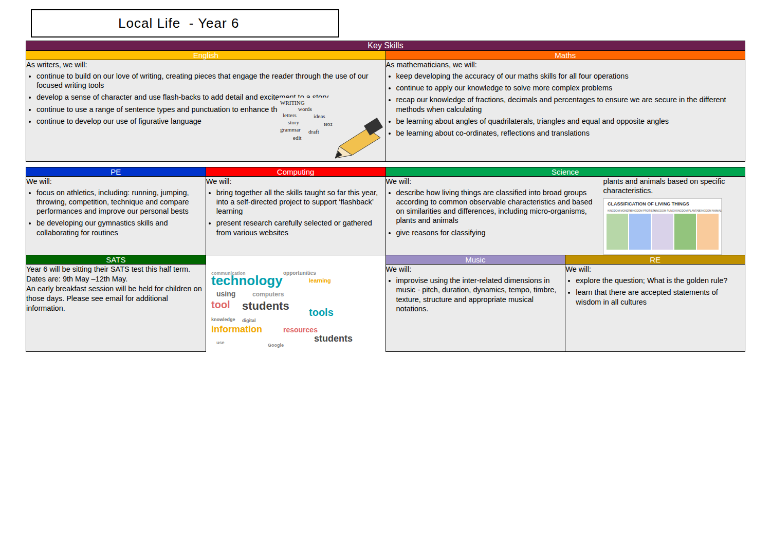Local Life - Year 6
| Key Skills |
| English | Maths |
| As writers, we will: continue to build on our love of writing, creating pieces that engage the reader through the use of our focused writing tools develop a sense of character and use flash-backs to add detail and excitement to a story continue to use a range of sentence types and punctuation to enhance the flow of our writing continue to develop our use of figurative language | As mathematicians, we will: keep developing the accuracy of our maths skills for all four operations continue to apply our knowledge to solve more complex problems recap our knowledge of fractions, decimals and percentages to ensure we are secure in the different methods when calculating be learning about angles of quadrilaterals, triangles and equal and opposite angles be learning about co-ordinates, reflections and translations |
| PE | Computing | Science |
| We will: focus on athletics, including: running, jumping, throwing, competition, technique and compare performances and improve our personal bests be developing our gymnastics skills and collaborating for routines | We will: bring together all the skills taught so far this year, into a self-directed project to support ‘flashback’ learning present research carefully selected or gathered from various websites | We will: describe how living things are classified into broad groups according to common observable characteristics and based on similarities and differences, including micro-organisms, plants and animals give reasons for classifying plants and animals based on specific characteristics. |
| SATS | | Music | RE |
| Year 6 will be sitting their SATS test this half term. Dates are: 9th May –12th May. An early breakfast session will be held for children on those days. Please see email for additional information. | | We will: improvise using the inter-related dimensions in music - pitch, duration, dynamics, tempo, timbre, texture, structure and appropriate musical notations. | We will: explore the question; What is the golden rule? learn that there are accepted statements of wisdom in all cultures |